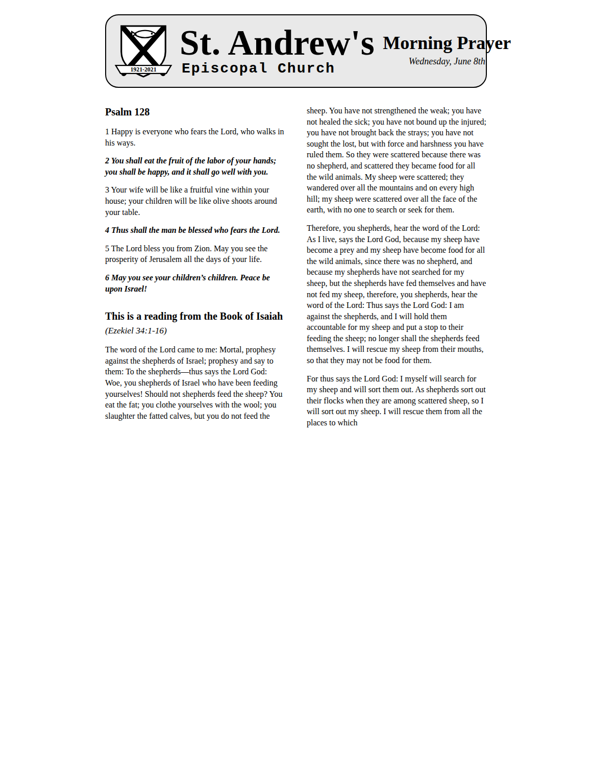1921-2021
St. Andrew's
Episcopal Church
Morning Prayer
Wednesday, June 8th
Psalm 128
1 Happy is everyone who fears the Lord, who walks in his ways.
2 You shall eat the fruit of the labor of your hands; you shall be happy, and it shall go well with you.
3 Your wife will be like a fruitful vine within your house; your children will be like olive shoots around your table.
4 Thus shall the man be blessed who fears the Lord.
5 The Lord bless you from Zion. May you see the prosperity of Jerusalem all the days of your life.
6 May you see your children’s children. Peace be upon Israel!
This is a reading from the Book of Isaiah (Ezekiel 34:1-16)
The word of the Lord came to me: Mortal, prophesy against the shepherds of Israel; prophesy and say to them: To the shepherds—thus says the Lord God: Woe, you shepherds of Israel who have been feeding yourselves! Should not shepherds feed the sheep? You eat the fat; you clothe yourselves with the wool; you slaughter the fatted calves, but you do not feed the sheep. You have not strengthened the weak; you have not healed the sick; you have not bound up the injured; you have not brought back the strays; you have not sought the lost, but with force and harshness you have ruled them. So they were scattered because there was no shepherd, and scattered they became food for all the wild animals. My sheep were scattered; they wandered over all the mountains and on every high hill; my sheep were scattered over all the face of the earth, with no one to search or seek for them.
Therefore, you shepherds, hear the word of the Lord: As I live, says the Lord God, because my sheep have become a prey and my sheep have become food for all the wild animals, since there was no shepherd, and because my shepherds have not searched for my sheep, but the shepherds have fed themselves and have not fed my sheep, therefore, you shepherds, hear the word of the Lord: Thus says the Lord God: I am against the shepherds, and I will hold them accountable for my sheep and put a stop to their feeding the sheep; no longer shall the shepherds feed themselves. I will rescue my sheep from their mouths, so that they may not be food for them.
For thus says the Lord God: I myself will search for my sheep and will sort them out. As shepherds sort out their flocks when they are among scattered sheep, so I will sort out my sheep. I will rescue them from all the places to which